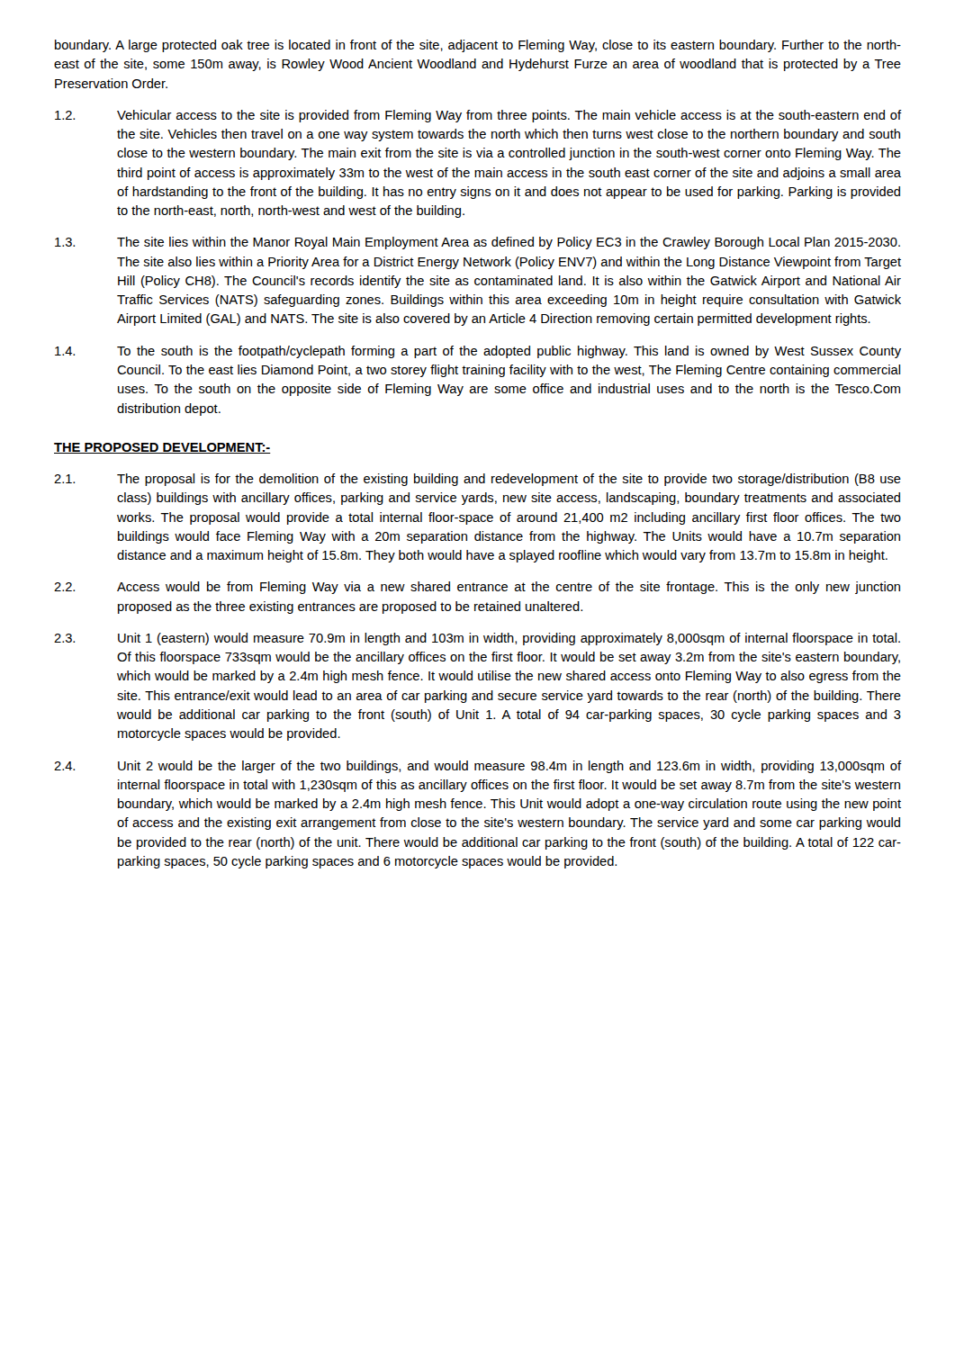boundary. A large protected oak tree is located in front of the site, adjacent to Fleming Way, close to its eastern boundary. Further to the north-east of the site, some 150m away, is Rowley Wood Ancient Woodland and Hydehurst Furze an area of woodland that is protected by a Tree Preservation Order.
1.2.
Vehicular access to the site is provided from Fleming Way from three points. The main vehicle access is at the south-eastern end of the site. Vehicles then travel on a one way system towards the north which then turns west close to the northern boundary and south close to the western boundary. The main exit from the site is via a controlled junction in the south-west corner onto Fleming Way. The third point of access is approximately 33m to the west of the main access in the south east corner of the site and adjoins a small area of hardstanding to the front of the building. It has no entry signs on it and does not appear to be used for parking. Parking is provided to the north-east, north, north-west and west of the building.
1.3.
The site lies within the Manor Royal Main Employment Area as defined by Policy EC3 in the Crawley Borough Local Plan 2015-2030. The site also lies within a Priority Area for a District Energy Network (Policy ENV7) and within the Long Distance Viewpoint from Target Hill (Policy CH8). The Council's records identify the site as contaminated land. It is also within the Gatwick Airport and National Air Traffic Services (NATS) safeguarding zones. Buildings within this area exceeding 10m in height require consultation with Gatwick Airport Limited (GAL) and NATS. The site is also covered by an Article 4 Direction removing certain permitted development rights.
1.4.
To the south is the footpath/cyclepath forming a part of the adopted public highway. This land is owned by West Sussex County Council. To the east lies Diamond Point, a two storey flight training facility with to the west, The Fleming Centre containing commercial uses. To the south on the opposite side of Fleming Way are some office and industrial uses and to the north is the Tesco.Com distribution depot.
THE PROPOSED DEVELOPMENT:-
2.1.
The proposal is for the demolition of the existing building and redevelopment of the site to provide two storage/distribution (B8 use class) buildings with ancillary offices, parking and service yards, new site access, landscaping, boundary treatments and associated works. The proposal would provide a total internal floor-space of around 21,400 m2 including ancillary first floor offices. The two buildings would face Fleming Way with a 20m separation distance from the highway. The Units would have a 10.7m separation distance and a maximum height of 15.8m. They both would have a splayed roofline which would vary from 13.7m to 15.8m in height.
2.2.
Access would be from Fleming Way via a new shared entrance at the centre of the site frontage. This is the only new junction proposed as the three existing entrances are proposed to be retained unaltered.
2.3.
Unit 1 (eastern) would measure 70.9m in length and 103m in width, providing approximately 8,000sqm of internal floorspace in total. Of this floorspace 733sqm would be the ancillary offices on the first floor. It would be set away 3.2m from the site's eastern boundary, which would be marked by a 2.4m high mesh fence. It would utilise the new shared access onto Fleming Way to also egress from the site. This entrance/exit would lead to an area of car parking and secure service yard towards to the rear (north) of the building. There would be additional car parking to the front (south) of Unit 1. A total of 94 car-parking spaces, 30 cycle parking spaces and 3 motorcycle spaces would be provided.
2.4.
Unit 2 would be the larger of the two buildings, and would measure 98.4m in length and 123.6m in width, providing 13,000sqm of internal floorspace in total with 1,230sqm of this as ancillary offices on the first floor. It would be set away 8.7m from the site's western boundary, which would be marked by a 2.4m high mesh fence. This Unit would adopt a one-way circulation route using the new point of access and the existing exit arrangement from close to the site's western boundary. The service yard and some car parking would be provided to the rear (north) of the unit. There would be additional car parking to the front (south) of the building. A total of 122 car-parking spaces, 50 cycle parking spaces and 6 motorcycle spaces would be provided.